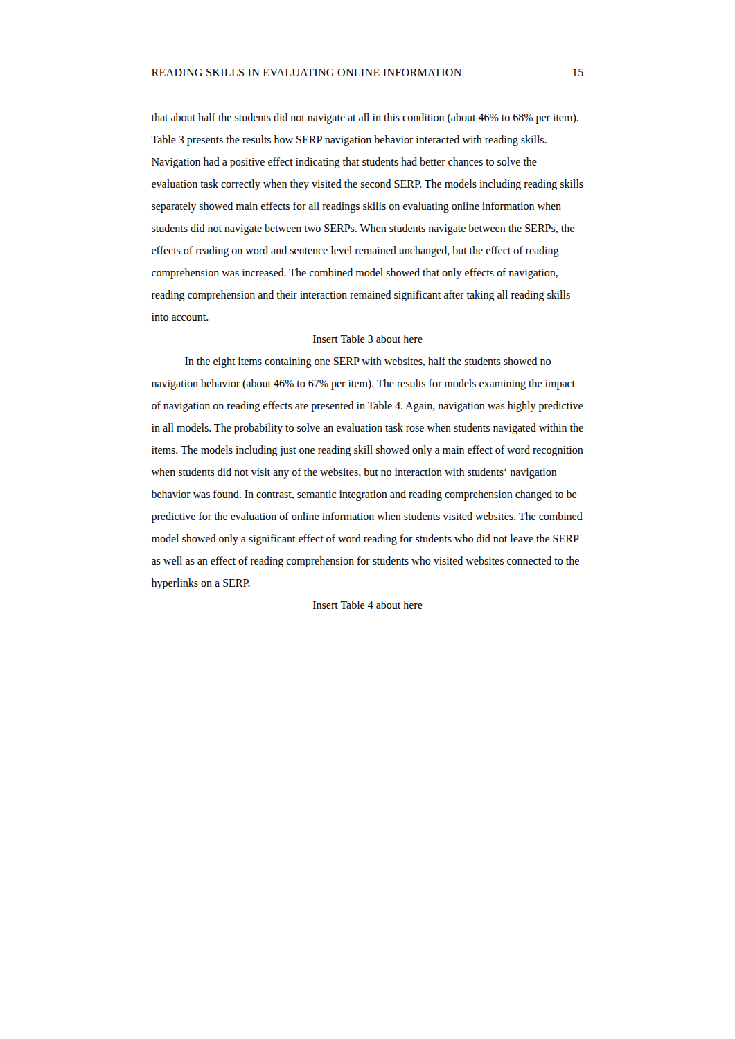Reading Skills in Evaluating Online Information 15
that about half the students did not navigate at all in this condition (about 46% to 68% per item). Table 3 presents the results how SERP navigation behavior interacted with reading skills. Navigation had a positive effect indicating that students had better chances to solve the evaluation task correctly when they visited the second SERP. The models including reading skills separately showed main effects for all readings skills on evaluating online information when students did not navigate between two SERPs. When students navigate between the SERPs, the effects of reading on word and sentence level remained unchanged, but the effect of reading comprehension was increased. The combined model showed that only effects of navigation, reading comprehension and their interaction remained significant after taking all reading skills into account.
Insert Table 3 about here
In the eight items containing one SERP with websites, half the students showed no navigation behavior (about 46% to 67% per item). The results for models examining the impact of navigation on reading effects are presented in Table 4. Again, navigation was highly predictive in all models. The probability to solve an evaluation task rose when students navigated within the items. The models including just one reading skill showed only a main effect of word recognition when students did not visit any of the websites, but no interaction with students‘ navigation behavior was found. In contrast, semantic integration and reading comprehension changed to be predictive for the evaluation of online information when students visited websites. The combined model showed only a significant effect of word reading for students who did not leave the SERP as well as an effect of reading comprehension for students who visited websites connected to the hyperlinks on a SERP.
Insert Table 4 about here